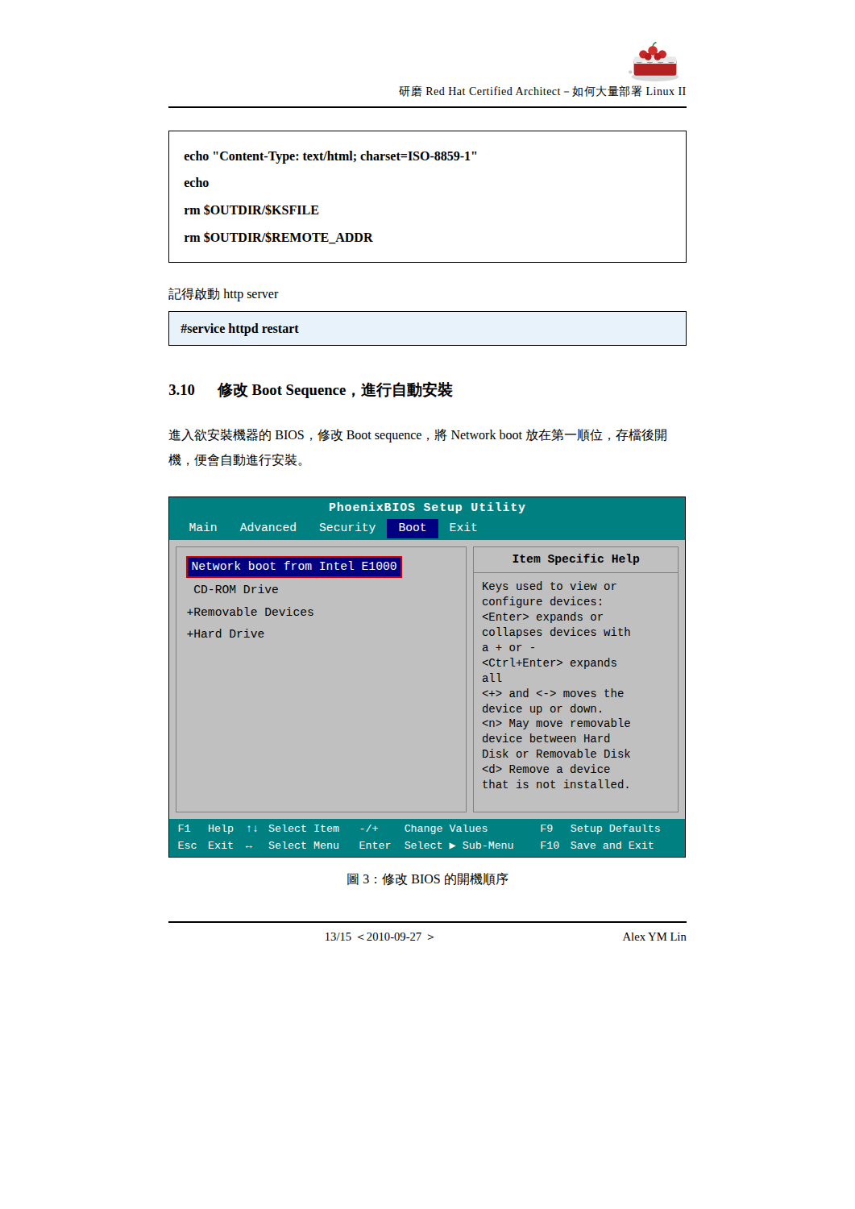研磨 Red Hat Certified Architect－如何大量部署 Linux II
echo "Content-Type: text/html; charset=ISO-8859-1"
echo
rm $OUTDIR/$KSFILE
rm $OUTDIR/$REMOTE_ADDR
記得啟動 http server
#service httpd restart
3.10修改 Boot Sequence，進行自動安裝
進入欲安裝機器的 BIOS，修改 Boot sequence，將 Network boot 放在第一順位，存檔後開機，便會自動進行安裝。
PhoenixBIOS Setup Utility
Main Advanced Security Boot Exit
Network boot from Intel E1000
CD-ROM Drive
+Removable Devices
+Hard Drive
Item Specific Help
Keys used to view or
configure devices:
<Enter> expands or
collapses devices with
a + or -
<Ctrl+Enter> expands
all
<+> and <-> moves the
device up or down.
<n> May move removable
device between Hard
Disk or Removable Disk
<d> Remove a device
that is not installed.
| F1 | Help | ↑↓ | Select Item | -/+ | Change Values | F9 | Setup Defaults |
| Esc | Exit | ↔ | Select Menu | Enter | Select ▶ Sub-Menu | F10 | Save and Exit |
圖 3：修改 BIOS 的開機順序
13/15 ＜2010-09-27 ＞
Alex YM Lin